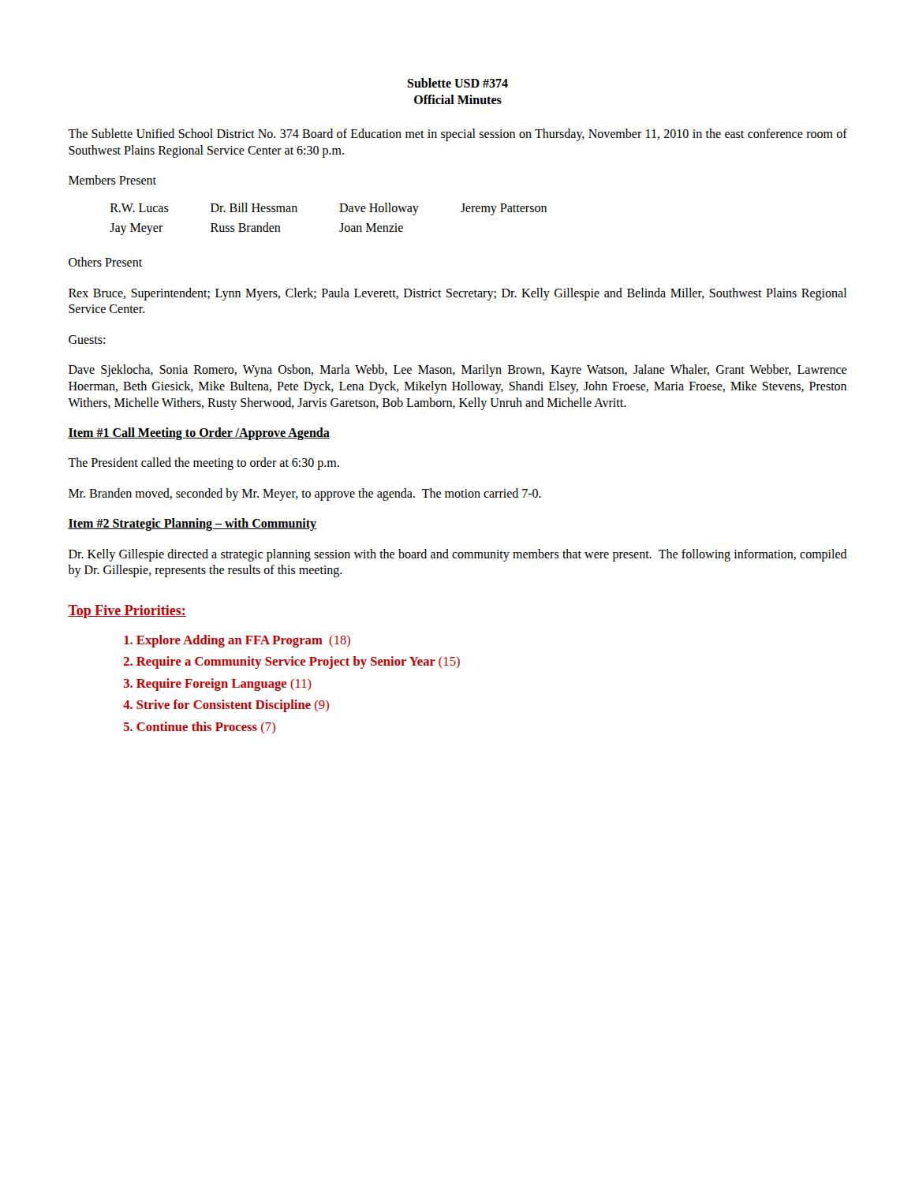Sublette USD #374
Official Minutes
The Sublette Unified School District No. 374 Board of Education met in special session on Thursday, November 11, 2010 in the east conference room of Southwest Plains Regional Service Center at 6:30 p.m.
Members Present
| R.W. Lucas | Dr. Bill Hessman | Dave Holloway | Jeremy Patterson |
| Jay Meyer | Russ Branden | Joan Menzie | |
Others Present
Rex Bruce, Superintendent; Lynn Myers, Clerk; Paula Leverett, District Secretary; Dr. Kelly Gillespie and Belinda Miller, Southwest Plains Regional Service Center.
Guests:
Dave Sjeklocha, Sonia Romero, Wyna Osbon, Marla Webb, Lee Mason, Marilyn Brown, Kayre Watson, Jalane Whaler, Grant Webber, Lawrence Hoerman, Beth Giesick, Mike Bultena, Pete Dyck, Lena Dyck, Mikelyn Holloway, Shandi Elsey, John Froese, Maria Froese, Mike Stevens, Preston Withers, Michelle Withers, Rusty Sherwood, Jarvis Garetson, Bob Lamborn, Kelly Unruh and Michelle Avritt.
Item #1 Call Meeting to Order /Approve Agenda
The President called the meeting to order at 6:30 p.m.
Mr. Branden moved, seconded by Mr. Meyer, to approve the agenda. The motion carried 7-0.
Item #2 Strategic Planning – with Community
Dr. Kelly Gillespie directed a strategic planning session with the board and community members that were present. The following information, compiled by Dr. Gillespie, represents the results of this meeting.
Top Five Priorities:
Explore Adding an FFA Program (18)
Require a Community Service Project by Senior Year (15)
Require Foreign Language (11)
Strive for Consistent Discipline (9)
Continue this Process (7)